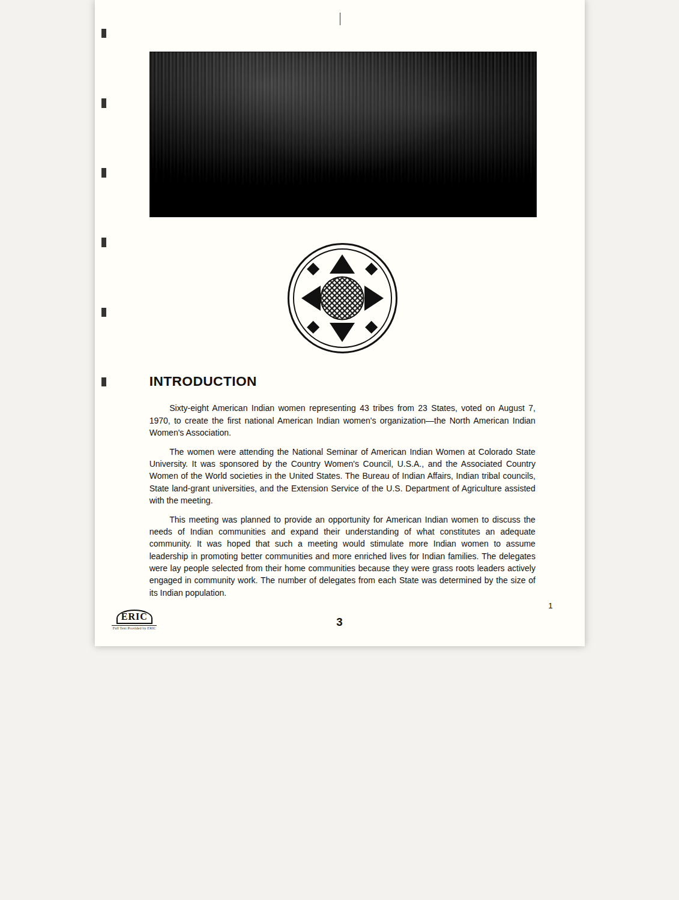INTRODUCTION
Sixty-eight American Indian women representing 43 tribes from 23 States, voted on August 7, 1970, to create the first national American Indian women's organization—the North American Indian Women's Association.
The women were attending the National Seminar of American Indian Women at Colorado State University. It was sponsored by the Country Women's Council, U.S.A., and the Associated Country Women of the World societies in the United States. The Bureau of Indian Affairs, Indian tribal councils, State land-grant universities, and the Extension Service of the U.S. Department of Agriculture assisted with the meeting.
This meeting was planned to provide an opportunity for American Indian women to discuss the needs of Indian communities and expand their understanding of what constitutes an adequate community. It was hoped that such a meeting would stimulate more Indian women to assume leadership in promoting better communities and more enriched lives for Indian families. The delegates were lay people selected from their home communities because they were grass roots leaders actively engaged in community work. The number of delegates from each State was determined by the size of its Indian population.
1
3
ERIC Full Text Provided by ERIC